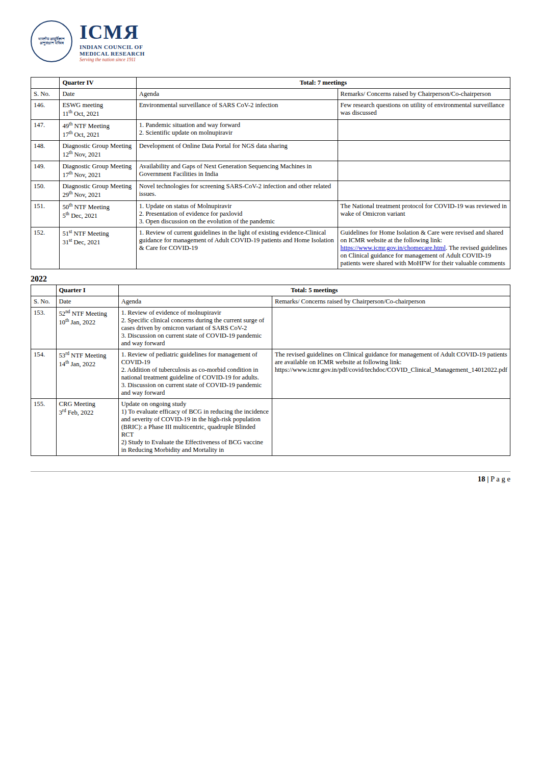भारतीय आयुर्विज्ञान अनुसंधान परिषद
ICMR
INDIAN COUNCIL OF
MEDICAL RESEARCH
Serving the nation since 1911
| | Quarter IV | Total: 7 meetings |
| S. No. | Date | Agenda | Remarks/ Concerns raised by Chairperson/Co-chairperson |
| 146. | ESWG meeting 11 th Oct, 2021 | Environmental surveillance of SARS CoV-2 infection | Few research questions on utility of environmental surveillance was discussed |
| 147. | 49 th NTF Meeting 17 th Oct, 2021 | 1. Pandemic situation and way forward 2. Scientific update on molnupiravir | |
| 148. | Diagnostic Group Meeting 12 th Nov, 2021 | Development of Online Data Portal for NGS data sharing | |
| 149. | Diagnostic Group Meeting 17 th Nov, 2021 | Availability and Gaps of Next Generation Sequencing Machines in Government Facilities in India | |
| 150. | Diagnostic Group Meeting 29 th Nov, 2021 | Novel technologies for screening SARS-CoV-2 infection and other related issues. | |
| 151. | 50 th NTF Meeting 5 th Dec, 2021 | 1. Update on status of Molnupiravir 2. Presentation of evidence for paxlovid 3. Open discussion on the evolution of the pandemic | The National treatment protocol for COVID-19 was reviewed in wake of Omicron variant |
| 152. | 51 st NTF Meeting 31 st Dec, 2021 | 1. Review of current guidelines in the light of existing evidence-Clinical guidance for management of Adult COVID-19 patients and Home Isolation & Care for COVID-19 | Guidelines for Home Isolation & Care were revised and shared on ICMR website at the following link: https://www.icmr.gov.in/chomecare.html . The revised guidelines on Clinical guidance for management of Adult COVID-19 patients were shared with MoHFW for their valuable comments |
2022
| | Quarter I | Total: 5 meetings |
| S. No. | Date | Agenda | Remarks/ Concerns raised by Chairperson/Co-chairperson |
| 153. | 52 nd NTF Meeting 10 th Jan, 2022 | 1. Review of evidence of molnupiravir 2. Specific clinical concerns during the current surge of cases driven by omicron variant of SARS CoV-2 3. Discussion on current state of COVID-19 pandemic and way forward | |
| 154. | 53 rd NTF Meeting 14 th Jan, 2022 | 1. Review of pediatric guidelines for management of COVID-19 2. Addition of tuberculosis as co-morbid condition in national treatment guideline of COVID-19 for adults. 3. Discussion on current state of COVID-19 pandemic and way forward | The revised guidelines on Clinical guidance for management of Adult COVID-19 patients are available on ICMR website at following link: https://www.icmr.gov.in/pdf/covid/techdoc/COVID_Clinical_Management_14012022.pdf |
| 155. | CRG Meeting 3 rd Feb, 2022 | Update on ongoing study 1) To evaluate efficacy of BCG in reducing the incidence and severity of COVID-19 in the high-risk population (BRIC): a Phase III multicentric, quadruple Blinded RCT 2) Study to Evaluate the Effectiveness of BCG vaccine in Reducing Morbidity and Mortality in | |
18 | P a g e